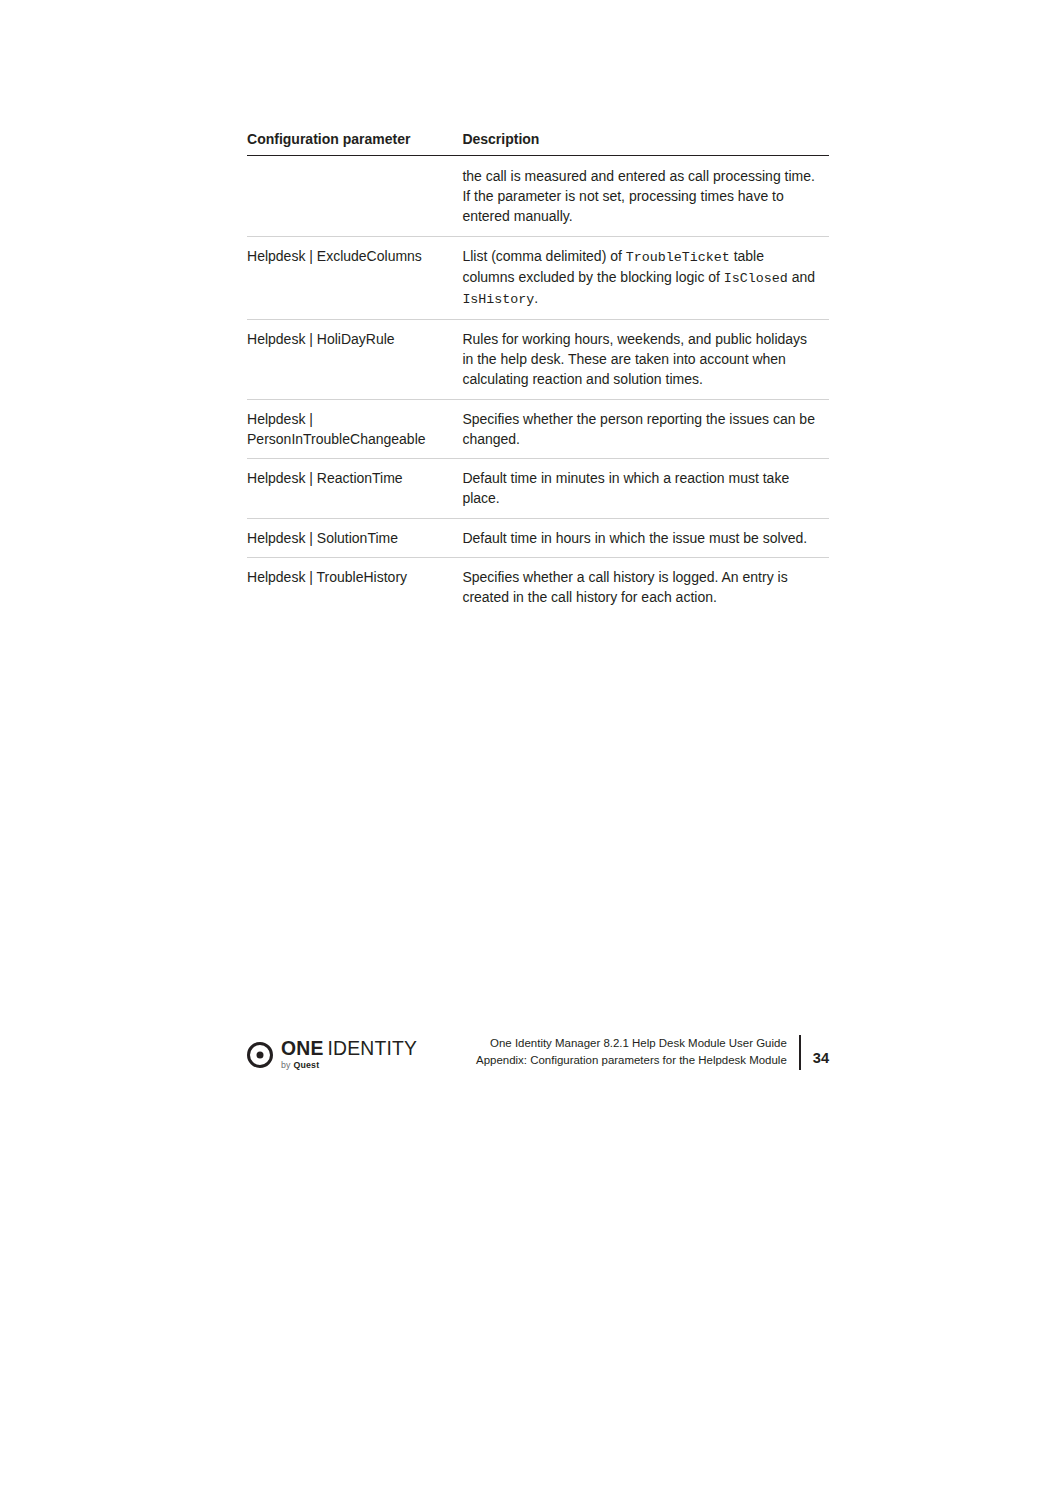| Configuration parameter | Description |
| --- | --- |
| | the call is measured and entered as call processing time. If the parameter is not set, processing times have to entered manually. |
| Helpdesk / ExcludeColumns | Llist (comma delimited) of TroubleTicket table columns excluded by the blocking logic of IsClosed and IsHistory . |
| Helpdesk / HoliDayRule | Rules for working hours, weekends, and public holidays in the help desk. These are taken into account when calculating reaction and solution times. |
| Helpdesk / PersonInTroubleChangeable | Specifies whether the person reporting the issues can be changed. |
| Helpdesk / ReactionTime | Default time in minutes in which a reaction must take place. |
| Helpdesk / SolutionTime | Default time in hours in which the issue must be solved. |
| Helpdesk / TroubleHistory | Specifies whether a call history is logged. An entry is created in the call history for each action. |
ONE IDENTITY
by Quest
One Identity Manager 8.2.1 Help Desk Module User Guide
Appendix: Configuration parameters for the Helpdesk Module
34